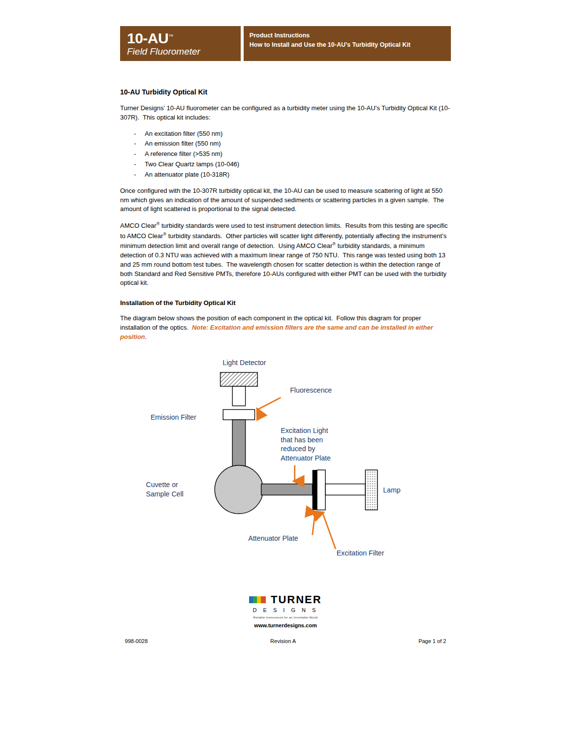10-AU™
Field Fluorometer
Product Instructions
How to Install and Use the 10-AU’s Turbidity Optical Kit
10-AU Turbidity Optical Kit
Turner Designs’ 10-AU fluorometer can be configured as a turbidity meter using the 10-AU’s Turbidity Optical Kit (10-307R). This optical kit includes:
An excitation filter (550 nm)
An emission filter (550 nm)
A reference filter (>535 nm)
Two Clear Quartz lamps (10-046)
An attenuator plate (10-318R)
Once configured with the 10-307R turbidity optical kit, the 10-AU can be used to measure scattering of light at 550 nm which gives an indication of the amount of suspended sediments or scattering particles in a given sample. The amount of light scattered is proportional to the signal detected.
AMCO Clear® turbidity standards were used to test instrument detection limits. Results from this testing are specific to AMCO Clear® turbidity standards. Other particles will scatter light differently, potentially affecting the instrument’s minimum detection limit and overall range of detection. Using AMCO Clear® turbidity standards, a minimum detection of 0.3 NTU was achieved with a maximum linear range of 750 NTU. This range was tested using both 13 and 25 mm round bottom test tubes. The wavelength chosen for scatter detection is within the detection range of both Standard and Red Sensitive PMTs, therefore 10-AUs configured with either PMT can be used with the turbidity optical kit.
Installation of the Turbidity Optical Kit
The diagram below shows the position of each component in the optical kit. Follow this diagram for proper installation of the optics. Note: Excitation and emission filters are the same and can be installed in either position.
Light Detector Emission Filter Fluorescence Cuvette or Sample Cell Excitation Light that has been reduced by Attenuator Plate Lamp Attenuator Plate Excitation Filter
TURNER
D E S I G N S
Reliable Instruments for an Unreliable World
www.turnerdesigns.com
998-0028 Revision A Page 1 of 2